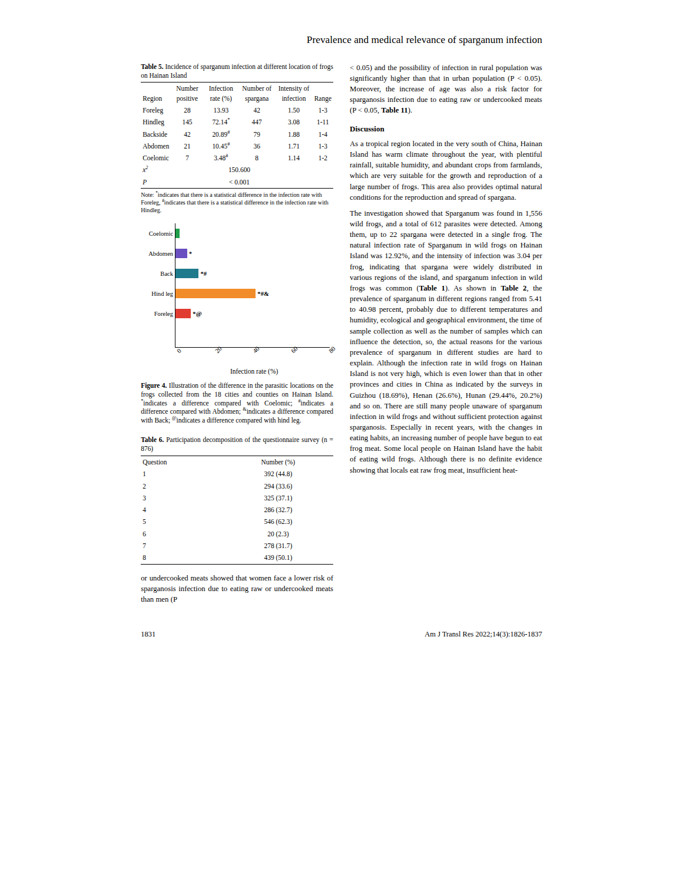Prevalence and medical relevance of sparganum infection
Table 5. Incidence of sparganum infection at different location of frogs on Hainan Island
| Region | Number positive | Infection rate (%) | Number of spargana | Intensity of infection | Range |
| --- | --- | --- | --- | --- | --- |
| Foreleg | 28 | 13.93 | 42 | 1.50 | 1-3 |
| Hindleg | 145 | 72.14 * | 447 | 3.08 | 1-11 |
| Backside | 42 | 20.89 # | 79 | 1.88 | 1-4 |
| Abdomen | 21 | 10.45 # | 36 | 1.71 | 1-3 |
| Coelomic | 7 | 3.48 # | 8 | 1.14 | 1-2 |
| x 2 | | 150.600 | | |
| P | | < 0.001 | | |
Note: *indicates that there is a statistical difference in the infection rate with Foreleg, #indicates that there is a statistical difference in the infection rate with Hindleg.
Coelomic
Abdomen
*
Back
*#
Hind leg
*#&
Foreleg
*@
0 20 40 60 80
Infection rate (%)
Figure 4. Illustration of the difference in the parasitic locations on the frogs collected from the 18 cities and counties on Hainan Island. *indicates a difference compared with Coelomic; #indicates a difference compared with Abdomen; &indicates a difference compared with Back; @indicates a difference compared with hind leg.
Table 6. Participation decomposition of the questionnaire survey (n = 876)
| Question | Number (%) |
| --- | --- |
| 1 | 392 (44.8) |
| 2 | 294 (33.6) |
| 3 | 325 (37.1) |
| 4 | 286 (32.7) |
| 5 | 546 (62.3) |
| 6 | 20 (2.3) |
| 7 | 278 (31.7) |
| 8 | 439 (50.1) |
or undercooked meats showed that women face a lower risk of sparganosis infection due to eating raw or undercooked meats than men (P
< 0.05) and the possibility of infection in rural population was significantly higher than that in urban population (P < 0.05). Moreover, the increase of age was also a risk factor for sparganosis infection due to eating raw or undercooked meats (P < 0.05, Table 11).
Discussion
As a tropical region located in the very south of China, Hainan Island has warm climate throughout the year, with plentiful rainfall, suitable humidity, and abundant crops from farmlands, which are very suitable for the growth and reproduction of a large number of frogs. This area also provides optimal natural conditions for the reproduction and spread of spargana.
The investigation showed that Sparganum was found in 1,556 wild frogs, and a total of 612 parasites were detected. Among them, up to 22 spargana were detected in a single frog. The natural infection rate of Sparganum in wild frogs on Hainan Island was 12.92%, and the intensity of infection was 3.04 per frog, indicating that spargana were widely distributed in various regions of the island, and sparganum infection in wild frogs was common (Table 1). As shown in Table 2, the prevalence of sparganum in different regions ranged from 5.41 to 40.98 percent, probably due to different temperatures and humidity, ecological and geographical environment, the time of sample collection as well as the number of samples which can influence the detection, so, the actual reasons for the various prevalence of sparganum in different studies are hard to explain. Although the infection rate in wild frogs on Hainan Island is not very high, which is even lower than that in other provinces and cities in China as indicated by the surveys in Guizhou (18.69%), Henan (26.6%), Hunan (29.44%, 20.2%) and so on. There are still many people unaware of sparganum infection in wild frogs and without sufficient protection against sparganosis. Especially in recent years, with the changes in eating habits, an increasing number of people have begun to eat frog meat. Some local people on Hainan Island have the habit of eating wild frogs. Although there is no definite evidence showing that locals eat raw frog meat, insufficient heat-
1831
Am J Transl Res 2022;14(3):1826-1837